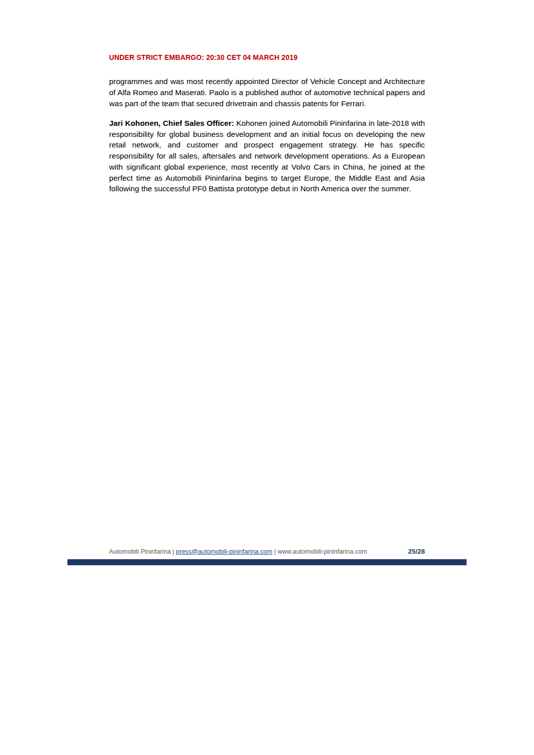UNDER STRICT EMBARGO: 20:30 CET 04 MARCH 2019
programmes and was most recently appointed Director of Vehicle Concept and Architecture of Alfa Romeo and Maserati. Paolo is a published author of automotive technical papers and was part of the team that secured drivetrain and chassis patents for Ferrari.
Jari Kohonen, Chief Sales Officer: Kohonen joined Automobili Pininfarina in late-2018 with responsibility for global business development and an initial focus on developing the new retail network, and customer and prospect engagement strategy. He has specific responsibility for all sales, aftersales and network development operations. As a European with significant global experience, most recently at Volvo Cars in China, he joined at the perfect time as Automobili Pininfarina begins to target Europe, the Middle East and Asia following the successful PF0 Battista prototype debut in North America over the summer.
Automobili Pininfarina | press@automobili-pininfarina.com | www.automobili-pininfarina.com 25/28